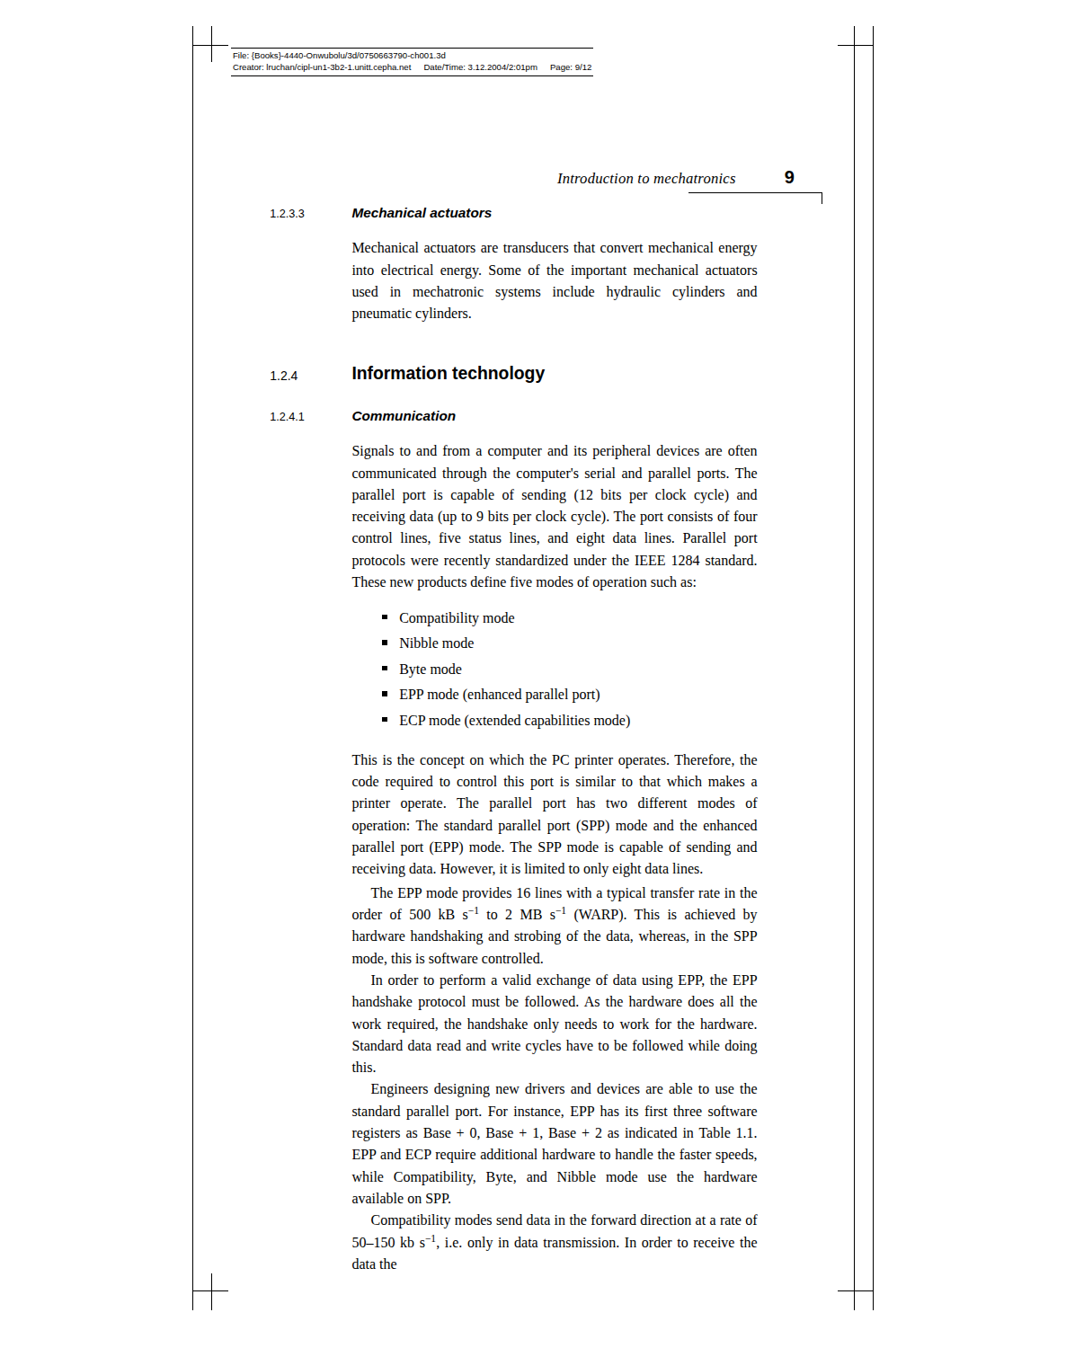File: {Books}-4440-Onwubolu/3d/0750663790-ch001.3d
Creator: lruchan/cipl-un1-3b2-1.unitt.cepha.net Date/Time: 3.12.2004/2:01pm Page: 9/12
Introduction to mechatronics
9
1.2.3.3 Mechanical actuators
Mechanical actuators are transducers that convert mechanical energy into electrical energy. Some of the important mechanical actuators used in mechatronic systems include hydraulic cylinders and pneumatic cylinders.
1.2.4 Information technology
1.2.4.1 Communication
Signals to and from a computer and its peripheral devices are often communicated through the computer's serial and parallel ports. The parallel port is capable of sending (12 bits per clock cycle) and receiving data (up to 9 bits per clock cycle). The port consists of four control lines, five status lines, and eight data lines. Parallel port protocols were recently standardized under the IEEE 1284 standard. These new products define five modes of operation such as:
Compatibility mode
Nibble mode
Byte mode
EPP mode (enhanced parallel port)
ECP mode (extended capabilities mode)
This is the concept on which the PC printer operates. Therefore, the code required to control this port is similar to that which makes a printer operate. The parallel port has two different modes of operation: The standard parallel port (SPP) mode and the enhanced parallel port (EPP) mode. The SPP mode is capable of sending and receiving data. However, it is limited to only eight data lines.
The EPP mode provides 16 lines with a typical transfer rate in the order of 500 kB s−1 to 2 MB s−1 (WARP). This is achieved by hardware handshaking and strobing of the data, whereas, in the SPP mode, this is software controlled.
In order to perform a valid exchange of data using EPP, the EPP handshake protocol must be followed. As the hardware does all the work required, the handshake only needs to work for the hardware. Standard data read and write cycles have to be followed while doing this.
Engineers designing new drivers and devices are able to use the standard parallel port. For instance, EPP has its first three software registers as Base + 0, Base + 1, Base + 2 as indicated in Table 1.1. EPP and ECP require additional hardware to handle the faster speeds, while Compatibility, Byte, and Nibble mode use the hardware available on SPP.
Compatibility modes send data in the forward direction at a rate of 50–150 kb s−1, i.e. only in data transmission. In order to receive the data the